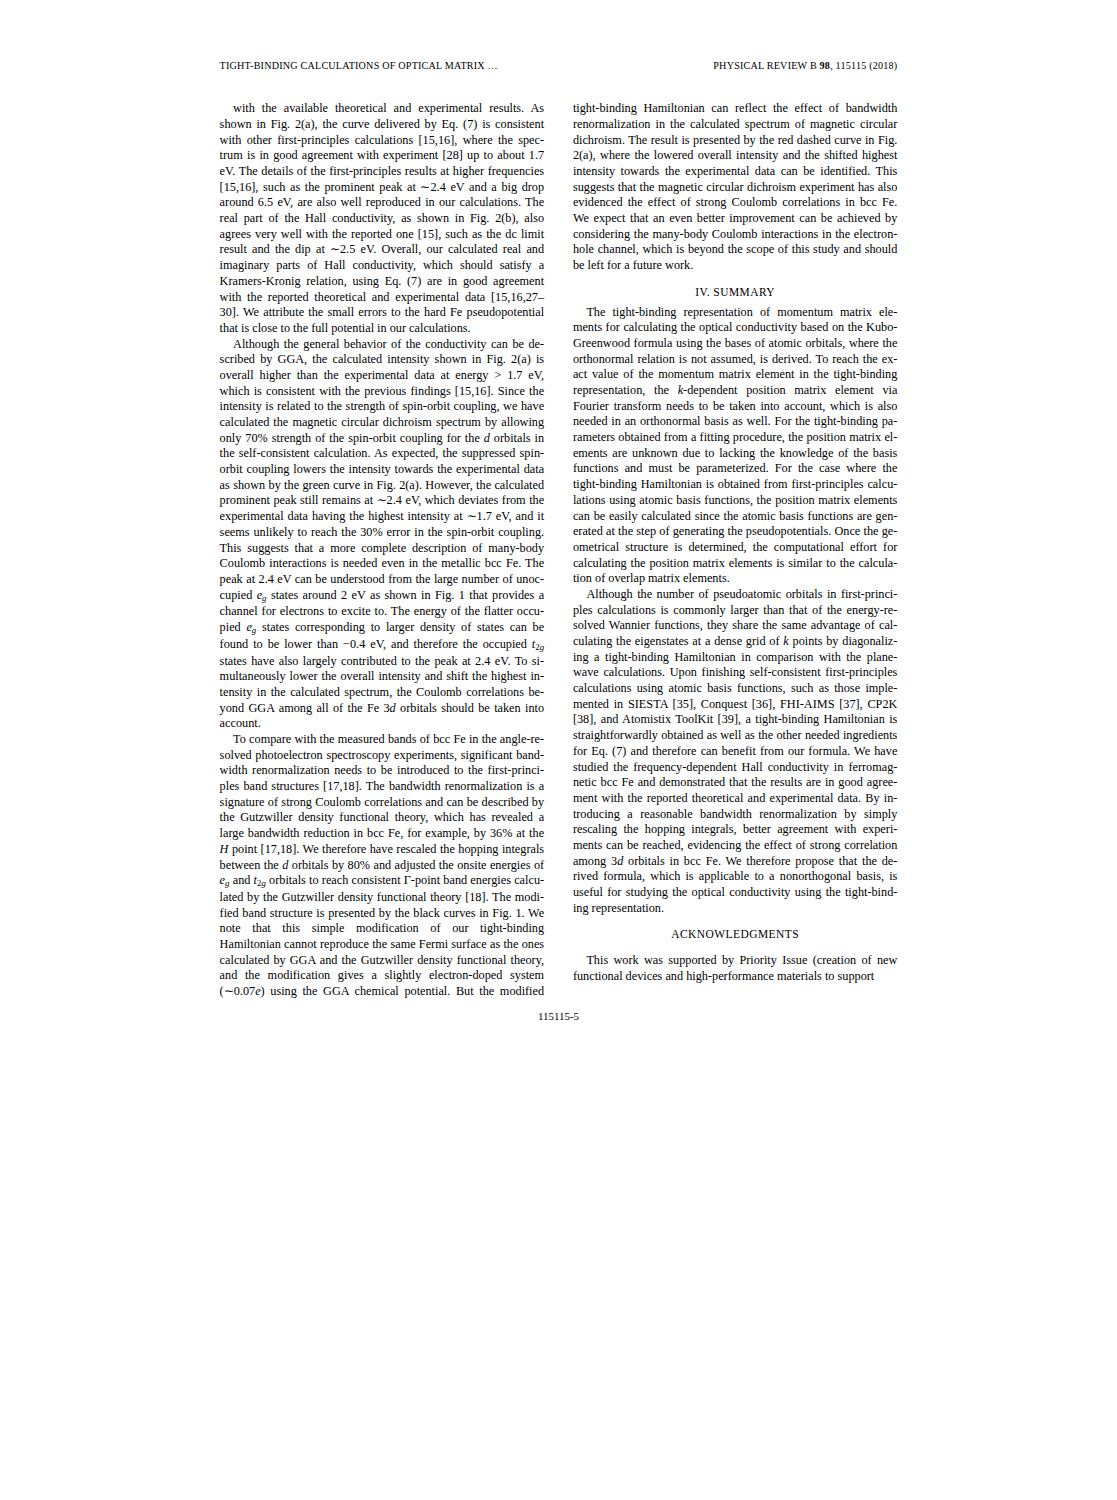Tight-binding calculations of optical matrix …
Physical Review B 98, 115115 (2018)
with the available theoretical and experimental results. As shown in Fig. 2(a), the curve delivered by Eq. (7) is consistent with other first-principles calculations [15,16], where the spectrum is in good agreement with experiment [28] up to about 1.7 eV. The details of the first-principles results at higher frequencies [15,16], such as the prominent peak at ∼2.4 eV and a big drop around 6.5 eV, are also well reproduced in our calculations. The real part of the Hall conductivity, as shown in Fig. 2(b), also agrees very well with the reported one [15], such as the dc limit result and the dip at ∼2.5 eV. Overall, our calculated real and imaginary parts of Hall conductivity, which should satisfy a Kramers-Kronig relation, using Eq. (7) are in good agreement with the reported theoretical and experimental data [15,16,27–30]. We attribute the small errors to the hard Fe pseudopotential that is close to the full potential in our calculations.
Although the general behavior of the conductivity can be described by GGA, the calculated intensity shown in Fig. 2(a) is overall higher than the experimental data at energy > 1.7 eV, which is consistent with the previous findings [15,16]. Since the intensity is related to the strength of spin-orbit coupling, we have calculated the magnetic circular dichroism spectrum by allowing only 70% strength of the spin-orbit coupling for the d orbitals in the self-consistent calculation. As expected, the suppressed spin-orbit coupling lowers the intensity towards the experimental data as shown by the green curve in Fig. 2(a). However, the calculated prominent peak still remains at ∼2.4 eV, which deviates from the experimental data having the highest intensity at ∼1.7 eV, and it seems unlikely to reach the 30% error in the spin-orbit coupling. This suggests that a more complete description of many-body Coulomb interactions is needed even in the metallic bcc Fe. The peak at 2.4 eV can be understood from the large number of unoccupied eg states around 2 eV as shown in Fig. 1 that provides a channel for electrons to excite to. The energy of the flatter occupied eg states corresponding to larger density of states can be found to be lower than −0.4 eV, and therefore the occupied t2g states have also largely contributed to the peak at 2.4 eV. To simultaneously lower the overall intensity and shift the highest intensity in the calculated spectrum, the Coulomb correlations beyond GGA among all of the Fe 3d orbitals should be taken into account.
To compare with the measured bands of bcc Fe in the angle-resolved photoelectron spectroscopy experiments, significant bandwidth renormalization needs to be introduced to the first-principles band structures [17,18]. The bandwidth renormalization is a signature of strong Coulomb correlations and can be described by the Gutzwiller density functional theory, which has revealed a large bandwidth reduction in bcc Fe, for example, by 36% at the H point [17,18]. We therefore have rescaled the hopping integrals between the d orbitals by 80% and adjusted the onsite energies of eg and t2g orbitals to reach consistent Γ-point band energies calculated by the Gutzwiller density functional theory [18]. The modified band structure is presented by the black curves in Fig. 1. We note that this simple modification of our tight-binding Hamiltonian cannot reproduce the same Fermi surface as the ones calculated by GGA and the Gutzwiller density functional theory, and the modification gives a slightly electron-doped system (∼0.07e) using the GGA chemical potential. But the modified tight-binding Hamiltonian can reflect the effect of bandwidth renormalization in the calculated spectrum of magnetic circular dichroism. The result is presented by the red dashed curve in Fig. 2(a), where the lowered overall intensity and the shifted highest intensity towards the experimental data can be identified. This suggests that the magnetic circular dichroism experiment has also evidenced the effect of strong Coulomb correlations in bcc Fe. We expect that an even better improvement can be achieved by considering the many-body Coulomb interactions in the electron-hole channel, which is beyond the scope of this study and should be left for a future work.
IV. Summary
The tight-binding representation of momentum matrix elements for calculating the optical conductivity based on the Kubo-Greenwood formula using the bases of atomic orbitals, where the orthonormal relation is not assumed, is derived. To reach the exact value of the momentum matrix element in the tight-binding representation, the k-dependent position matrix element via Fourier transform needs to be taken into account, which is also needed in an orthonormal basis as well. For the tight-binding parameters obtained from a fitting procedure, the position matrix elements are unknown due to lacking the knowledge of the basis functions and must be parameterized. For the case where the tight-binding Hamiltonian is obtained from first-principles calculations using atomic basis functions, the position matrix elements can be easily calculated since the atomic basis functions are generated at the step of generating the pseudopotentials. Once the geometrical structure is determined, the computational effort for calculating the position matrix elements is similar to the calculation of overlap matrix elements.
Although the number of pseudoatomic orbitals in first-principles calculations is commonly larger than that of the energy-resolved Wannier functions, they share the same advantage of calculating the eigenstates at a dense grid of k points by diagonalizing a tight-binding Hamiltonian in comparison with the plane-wave calculations. Upon finishing self-consistent first-principles calculations using atomic basis functions, such as those implemented in SIESTA [35], Conquest [36], FHI-AIMS [37], CP2K [38], and Atomistix ToolKit [39], a tight-binding Hamiltonian is straightforwardly obtained as well as the other needed ingredients for Eq. (7) and therefore can benefit from our formula. We have studied the frequency-dependent Hall conductivity in ferromagnetic bcc Fe and demonstrated that the results are in good agreement with the reported theoretical and experimental data. By introducing a reasonable bandwidth renormalization by simply rescaling the hopping integrals, better agreement with experiments can be reached, evidencing the effect of strong correlation among 3d orbitals in bcc Fe. We therefore propose that the derived formula, which is applicable to a nonorthogonal basis, is useful for studying the optical conductivity using the tight-binding representation.
Acknowledgments
This work was supported by Priority Issue (creation of new functional devices and high-performance materials to support
115115-5